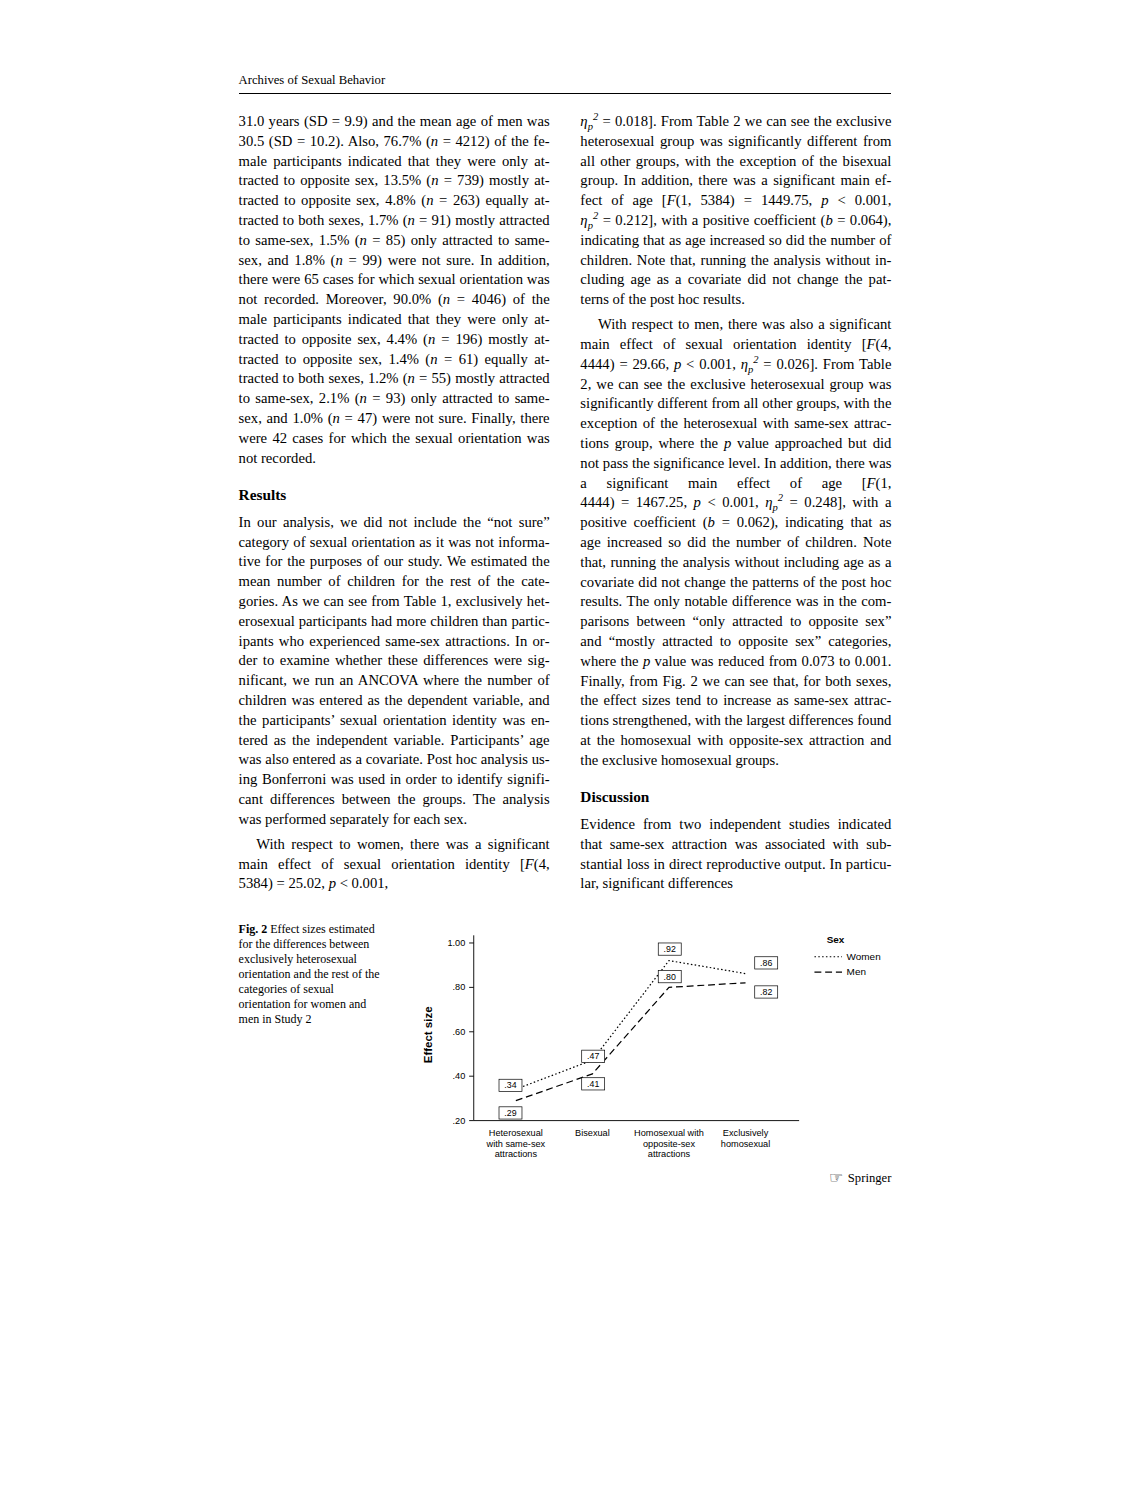Archives of Sexual Behavior
31.0 years (SD = 9.9) and the mean age of men was 30.5 (SD = 10.2). Also, 76.7% (n = 4212) of the female participants indicated that they were only attracted to opposite sex, 13.5% (n = 739) mostly attracted to opposite sex, 4.8% (n = 263) equally attracted to both sexes, 1.7% (n = 91) mostly attracted to same-sex, 1.5% (n = 85) only attracted to same-sex, and 1.8% (n = 99) were not sure. In addition, there were 65 cases for which sexual orientation was not recorded. Moreover, 90.0% (n = 4046) of the male participants indicated that they were only attracted to opposite sex, 4.4% (n = 196) mostly attracted to opposite sex, 1.4% (n = 61) equally attracted to both sexes, 1.2% (n = 55) mostly attracted to same-sex, 2.1% (n = 93) only attracted to same-sex, and 1.0% (n = 47) were not sure. Finally, there were 42 cases for which the sexual orientation was not recorded.
Results
In our analysis, we did not include the “not sure” category of sexual orientation as it was not informative for the purposes of our study. We estimated the mean number of children for the rest of the categories. As we can see from Table 1, exclusively heterosexual participants had more children than participants who experienced same-sex attractions. In order to examine whether these differences were significant, we run an ANCOVA where the number of children was entered as the dependent variable, and the participants’ sexual orientation identity was entered as the independent variable. Participants’ age was also entered as a covariate. Post hoc analysis using Bonferroni was used in order to identify significant differences between the groups. The analysis was performed separately for each sex.
With respect to women, there was a significant main effect of sexual orientation identity [F(4, 5384) = 25.02, p < 0.001,
ηp2 = 0.018]. From Table 2 we can see the exclusive heterosexual group was significantly different from all other groups, with the exception of the bisexual group. In addition, there was a significant main effect of age [F(1, 5384) = 1449.75, p < 0.001, ηp2 = 0.212], with a positive coefficient (b = 0.064), indicating that as age increased so did the number of children. Note that, running the analysis without including age as a covariate did not change the patterns of the post hoc results.
With respect to men, there was also a significant main effect of sexual orientation identity [F(4, 4444) = 29.66, p < 0.001, ηp2 = 0.026]. From Table 2, we can see the exclusive heterosexual group was significantly different from all other groups, with the exception of the heterosexual with same-sex attractions group, where the p value approached but did not pass the significance level. In addition, there was a significant main effect of age [F(1, 4444) = 1467.25, p < 0.001, ηp2 = 0.248], with a positive coefficient (b = 0.062), indicating that as age increased so did the number of children. Note that, running the analysis without including age as a covariate did not change the patterns of the post hoc results. The only notable difference was in the comparisons between “only attracted to opposite sex” and “mostly attracted to opposite sex” categories, where the p value was reduced from 0.073 to 0.001. Finally, from Fig. 2 we can see that, for both sexes, the effect sizes tend to increase as same-sex attractions strengthened, with the largest differences found at the homosexual with opposite-sex attraction and the exclusive homosexual groups.
Discussion
Evidence from two independent studies indicated that same-sex attraction was associated with substantial loss in direct reproductive output. In particular, significant differences
Fig. 2 Effect sizes estimated for the differences between exclusively heterosexual orientation and the rest of the categories of sexual orientation for women and men in Study 2
1.00 .80 .60 .40 .20 Effect size .34 .47 .92 .86 .29 .41 .80 .82 Heterosexual with same-sex attractions Bisexual Homosexual with opposite-sex attractions Exclusively homosexual Sex Women Men
☞ Springer